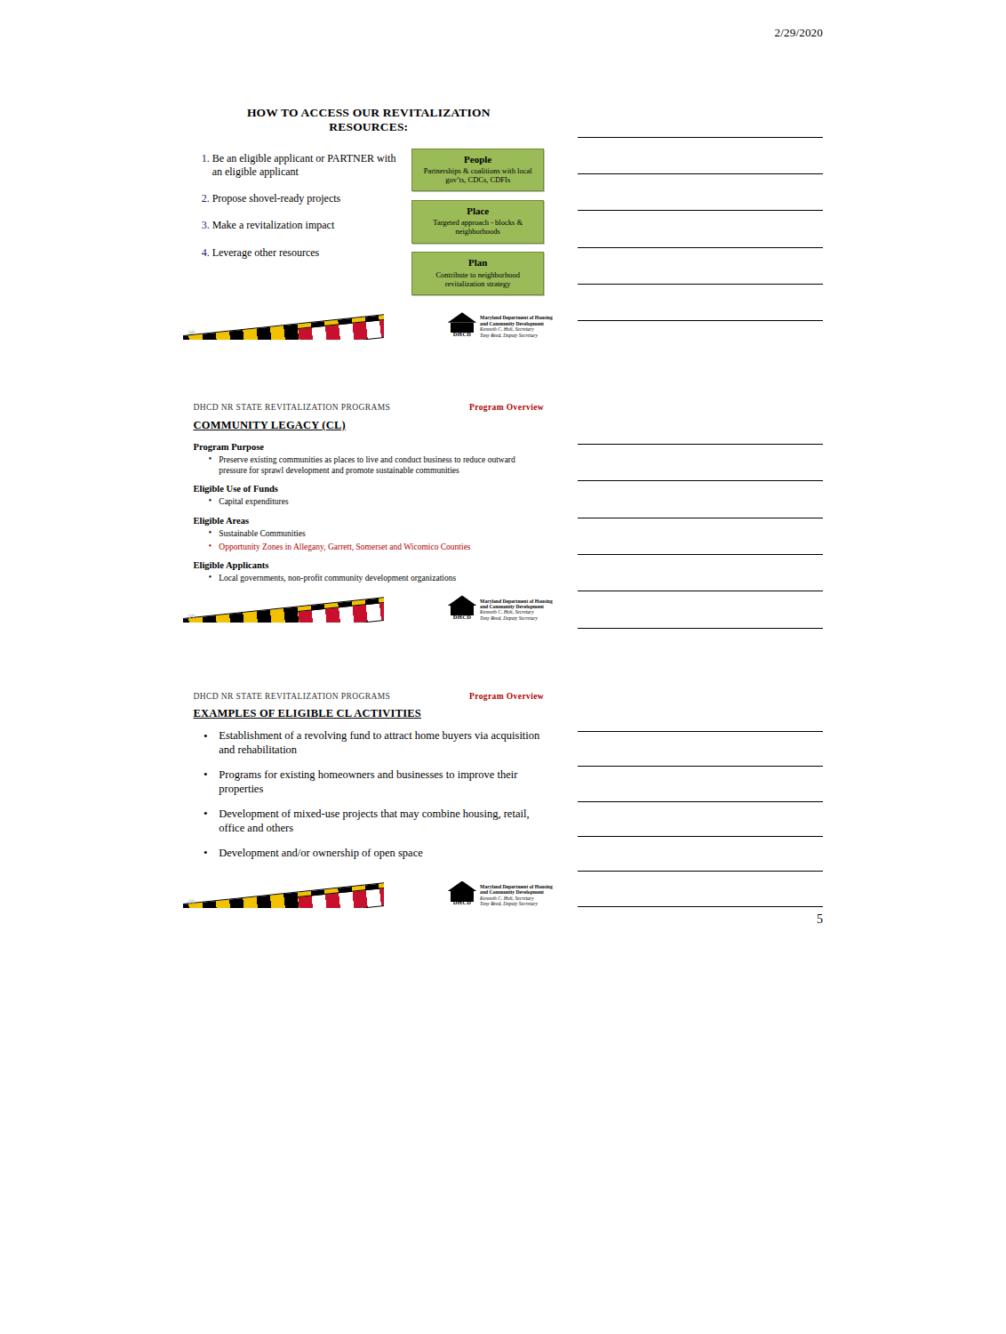2/29/2020
HOW TO ACCESS OUR REVITALIZATION
RESOURCES:
Be an eligible applicant or PARTNER with an eligible applicant
Propose shovel-ready projects
Make a revitalization impact
Leverage other resources
People
Partnerships & coalitions with local gov’ts, CDCs, CDFIs
Place
Targeted approach - blocks & neighborhoods
Plan
Contribute to neighborhood revitalization strategy
13
DHCD
Maryland Department of Housing
and Community Development
Kenneth C. Holt, Secretary
Tony Reed, Deputy Secretary
DHCD NR State Revitalization Programs
Program Overview
COMMUNITY LEGACY (CL)
Program Purpose
Preserve existing communities as places to live and conduct business to reduce outward pressure for sprawl development and promote sustainable communities
Eligible Use of Funds
Capital expenditures
Eligible Areas
Sustainable Communities
Opportunity Zones in Allegany, Garrett, Somerset and Wicomico Counties
Eligible Applicants
Local governments, non-profit community development organizations
14
DHCD
Maryland Department of Housing
and Community Development
Kenneth C. Holt, Secretary
Tony Reed, Deputy Secretary
DHCD NR State Revitalization Programs
Program Overview
EXAMPLES OF ELIGIBLE CL ACTIVITIES
Establishment of a revolving fund to attract home buyers via acquisition and rehabilitation
Programs for existing homeowners and businesses to improve their properties
Development of mixed-use projects that may combine housing, retail, office and others
Development and/or ownership of open space
15
DHCD
Maryland Department of Housing
and Community Development
Kenneth C. Holt, Secretary
Tony Reed, Deputy Secretary
5